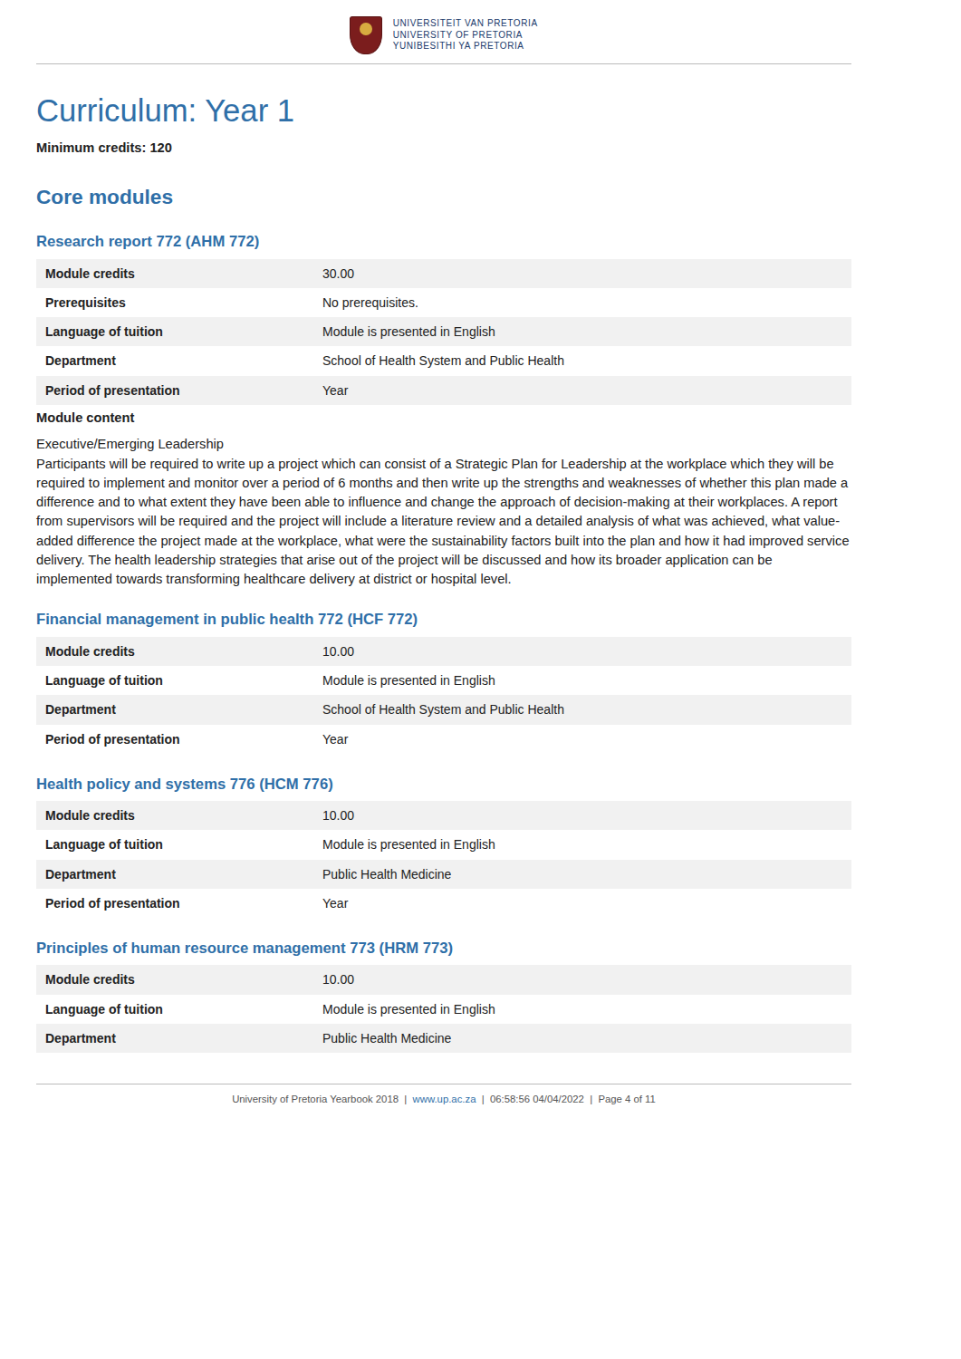UNIVERSITEIT VAN PRETORIA
UNIVERSITY OF PRETORIA
YUNIBESITHI YA PRETORIA
Curriculum: Year 1
Minimum credits: 120
Core modules
Research report 772 (AHM 772)
| Module credits | 30.00 |
| Prerequisites | No prerequisites. |
| Language of tuition | Module is presented in English |
| Department | School of Health System and Public Health |
| Period of presentation | Year |
Module content
Executive/Emerging Leadership
Participants will be required to write up a project which can consist of a Strategic Plan for Leadership at the workplace which they will be required to implement and monitor over a period of 6 months and then write up the strengths and weaknesses of whether this plan made a difference and to what extent they have been able to influence and change the approach of decision-making at their workplaces. A report from supervisors will be required and the project will include a literature review and a detailed analysis of what was achieved, what value-added difference the project made at the workplace, what were the sustainability factors built into the plan and how it had improved service delivery. The health leadership strategies that arise out of the project will be discussed and how its broader application can be implemented towards transforming healthcare delivery at district or hospital level.
Financial management in public health 772 (HCF 772)
| Module credits | 10.00 |
| Language of tuition | Module is presented in English |
| Department | School of Health System and Public Health |
| Period of presentation | Year |
Health policy and systems 776 (HCM 776)
| Module credits | 10.00 |
| Language of tuition | Module is presented in English |
| Department | Public Health Medicine |
| Period of presentation | Year |
Principles of human resource management 773 (HRM 773)
| Module credits | 10.00 |
| Language of tuition | Module is presented in English |
| Department | Public Health Medicine |
University of Pretoria Yearbook 2018 | www.up.ac.za | 06:58:56 04/04/2022 | Page 4 of 11